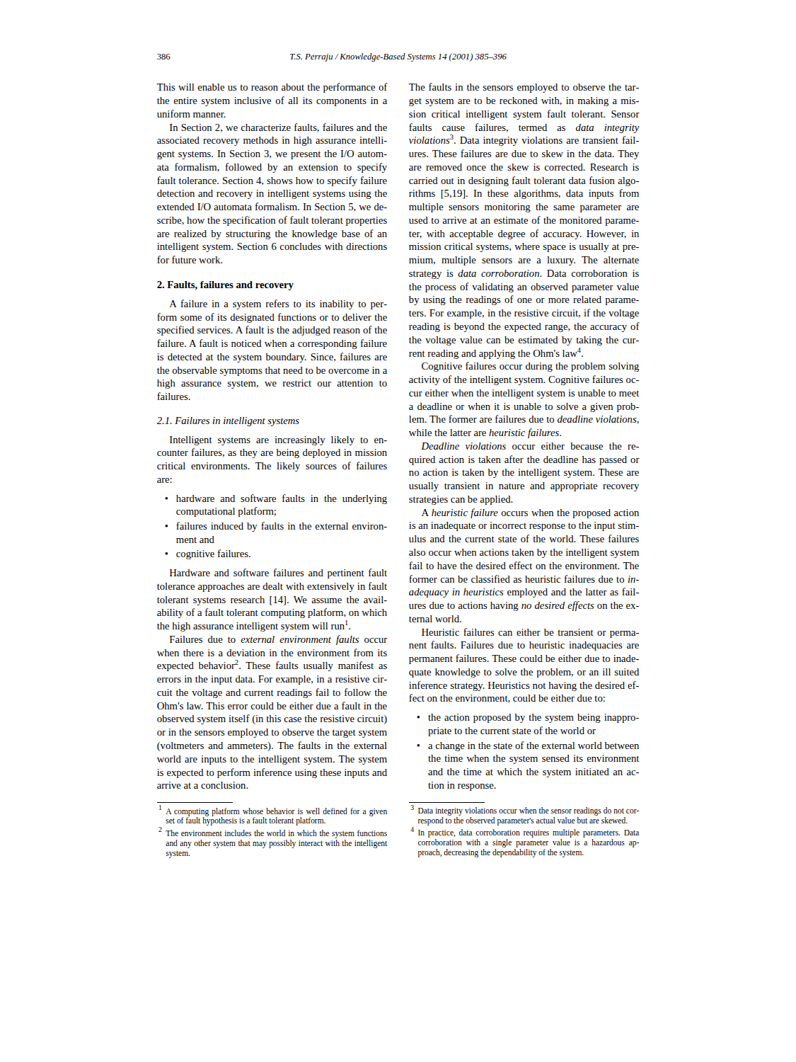386
T.S. Perraju / Knowledge-Based Systems 14 (2001) 385–396
This will enable us to reason about the performance of the entire system inclusive of all its components in a uniform manner.
In Section 2, we characterize faults, failures and the associated recovery methods in high assurance intelligent systems. In Section 3, we present the I/O automata formalism, followed by an extension to specify fault tolerance. Section 4, shows how to specify failure detection and recovery in intelligent systems using the extended I/O automata formalism. In Section 5, we describe, how the specification of fault tolerant properties are realized by structuring the knowledge base of an intelligent system. Section 6 concludes with directions for future work.
2. Faults, failures and recovery
A failure in a system refers to its inability to perform some of its designated functions or to deliver the specified services. A fault is the adjudged reason of the failure. A fault is noticed when a corresponding failure is detected at the system boundary. Since, failures are the observable symptoms that need to be overcome in a high assurance system, we restrict our attention to failures.
2.1. Failures in intelligent systems
Intelligent systems are increasingly likely to encounter failures, as they are being deployed in mission critical environments. The likely sources of failures are:
hardware and software faults in the underlying computational platform;
failures induced by faults in the external environment and
cognitive failures.
Hardware and software failures and pertinent fault tolerance approaches are dealt with extensively in fault tolerant systems research [14]. We assume the availability of a fault tolerant computing platform, on which the high assurance intelligent system will run1.
Failures due to external environment faults occur when there is a deviation in the environment from its expected behavior2. These faults usually manifest as errors in the input data. For example, in a resistive circuit the voltage and current readings fail to follow the Ohm's law. This error could be either due a fault in the observed system itself (in this case the resistive circuit) or in the sensors employed to observe the target system (voltmeters and ammeters). The faults in the external world are inputs to the intelligent system. The system is expected to perform inference using these inputs and arrive at a conclusion.
1 A computing platform whose behavior is well defined for a given set of fault hypothesis is a fault tolerant platform.
2 The environment includes the world in which the system functions and any other system that may possibly interact with the intelligent system.
The faults in the sensors employed to observe the target system are to be reckoned with, in making a mission critical intelligent system fault tolerant. Sensor faults cause failures, termed as data integrity violations3. Data integrity violations are transient failures. These failures are due to skew in the data. They are removed once the skew is corrected. Research is carried out in designing fault tolerant data fusion algorithms [5,19]. In these algorithms, data inputs from multiple sensors monitoring the same parameter are used to arrive at an estimate of the monitored parameter, with acceptable degree of accuracy. However, in mission critical systems, where space is usually at premium, multiple sensors are a luxury. The alternate strategy is data corroboration. Data corroboration is the process of validating an observed parameter value by using the readings of one or more related parameters. For example, in the resistive circuit, if the voltage reading is beyond the expected range, the accuracy of the voltage value can be estimated by taking the current reading and applying the Ohm's law4.
Cognitive failures occur during the problem solving activity of the intelligent system. Cognitive failures occur either when the intelligent system is unable to meet a deadline or when it is unable to solve a given problem. The former are failures due to deadline violations, while the latter are heuristic failures.
Deadline violations occur either because the required action is taken after the deadline has passed or no action is taken by the intelligent system. These are usually transient in nature and appropriate recovery strategies can be applied.
A heuristic failure occurs when the proposed action is an inadequate or incorrect response to the input stimulus and the current state of the world. These failures also occur when actions taken by the intelligent system fail to have the desired effect on the environment. The former can be classified as heuristic failures due to inadequacy in heuristics employed and the latter as failures due to actions having no desired effects on the external world.
Heuristic failures can either be transient or permanent faults. Failures due to heuristic inadequacies are permanent failures. These could be either due to inadequate knowledge to solve the problem, or an ill suited inference strategy. Heuristics not having the desired effect on the environment, could be either due to:
the action proposed by the system being inappropriate to the current state of the world or
a change in the state of the external world between the time when the system sensed its environment and the time at which the system initiated an action in response.
3 Data integrity violations occur when the sensor readings do not correspond to the observed parameter's actual value but are skewed.
4 In practice, data corroboration requires multiple parameters. Data corroboration with a single parameter value is a hazardous approach, decreasing the dependability of the system.